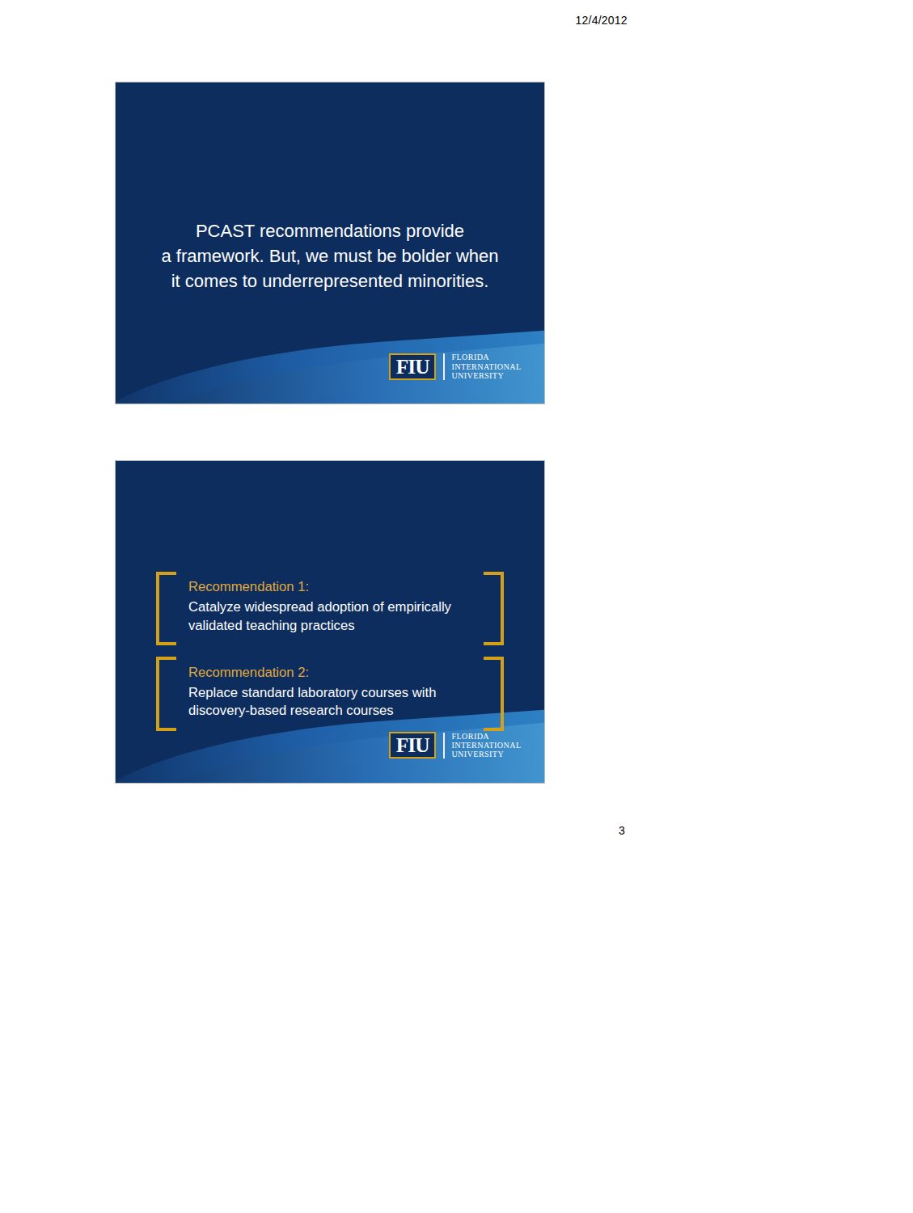12/4/2012
PCAST recommendations provide
a framework. But, we must be bolder when
it comes to underrepresented minorities.
FIU
FLORIDA INTERNATIONAL UNIVERSITY
Recommendation 1:
Catalyze widespread adoption of empirically validated teaching practices
Recommendation 2:
Replace standard laboratory courses with discovery-based research courses
FIU
FLORIDA INTERNATIONAL UNIVERSITY
3